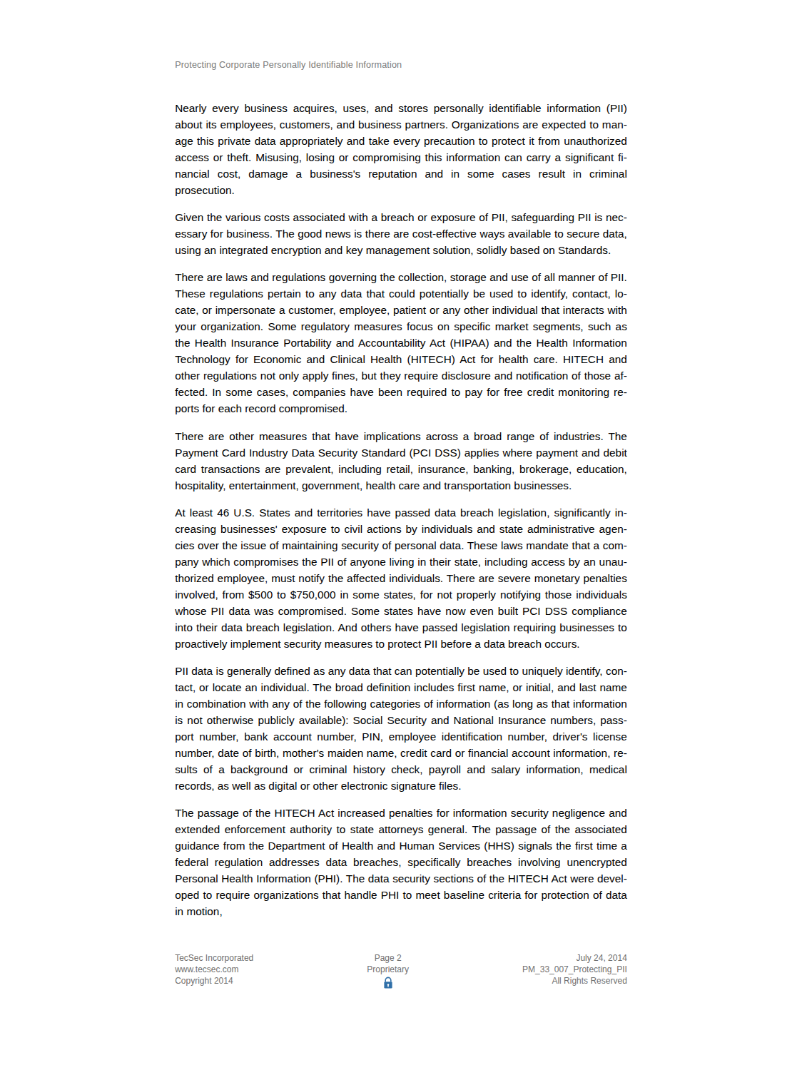Protecting Corporate Personally Identifiable Information
Nearly every business acquires, uses, and stores personally identifiable information (PII) about its employees, customers, and business partners. Organizations are expected to manage this private data appropriately and take every precaution to protect it from unauthorized access or theft. Misusing, losing or compromising this information can carry a significant financial cost, damage a business's reputation and in some cases result in criminal prosecution.
Given the various costs associated with a breach or exposure of PII, safeguarding PII is necessary for business. The good news is there are cost-effective ways available to secure data, using an integrated encryption and key management solution, solidly based on Standards.
There are laws and regulations governing the collection, storage and use of all manner of PII. These regulations pertain to any data that could potentially be used to identify, contact, locate, or impersonate a customer, employee, patient or any other individual that interacts with your organization. Some regulatory measures focus on specific market segments, such as the Health Insurance Portability and Accountability Act (HIPAA) and the Health Information Technology for Economic and Clinical Health (HITECH) Act for health care. HITECH and other regulations not only apply fines, but they require disclosure and notification of those affected. In some cases, companies have been required to pay for free credit monitoring reports for each record compromised.
There are other measures that have implications across a broad range of industries. The Payment Card Industry Data Security Standard (PCI DSS) applies where payment and debit card transactions are prevalent, including retail, insurance, banking, brokerage, education, hospitality, entertainment, government, health care and transportation businesses.
At least 46 U.S. States and territories have passed data breach legislation, significantly increasing businesses' exposure to civil actions by individuals and state administrative agencies over the issue of maintaining security of personal data. These laws mandate that a company which compromises the PII of anyone living in their state, including access by an unauthorized employee, must notify the affected individuals. There are severe monetary penalties involved, from $500 to $750,000 in some states, for not properly notifying those individuals whose PII data was compromised. Some states have now even built PCI DSS compliance into their data breach legislation. And others have passed legislation requiring businesses to proactively implement security measures to protect PII before a data breach occurs.
PII data is generally defined as any data that can potentially be used to uniquely identify, contact, or locate an individual. The broad definition includes first name, or initial, and last name in combination with any of the following categories of information (as long as that information is not otherwise publicly available): Social Security and National Insurance numbers, passport number, bank account number, PIN, employee identification number, driver's license number, date of birth, mother's maiden name, credit card or financial account information, results of a background or criminal history check, payroll and salary information, medical records, as well as digital or other electronic signature files.
The passage of the HITECH Act increased penalties for information security negligence and extended enforcement authority to state attorneys general. The passage of the associated guidance from the Department of Health and Human Services (HHS) signals the first time a federal regulation addresses data breaches, specifically breaches involving unencrypted Personal Health Information (PHI). The data security sections of the HITECH Act were developed to require organizations that handle PHI to meet baseline criteria for protection of data in motion,
TecSec Incorporated
www.tecsec.com
Copyright 2014
Page 2
Proprietary
July 24, 2014
PM_33_007_Protecting_PII
All Rights Reserved